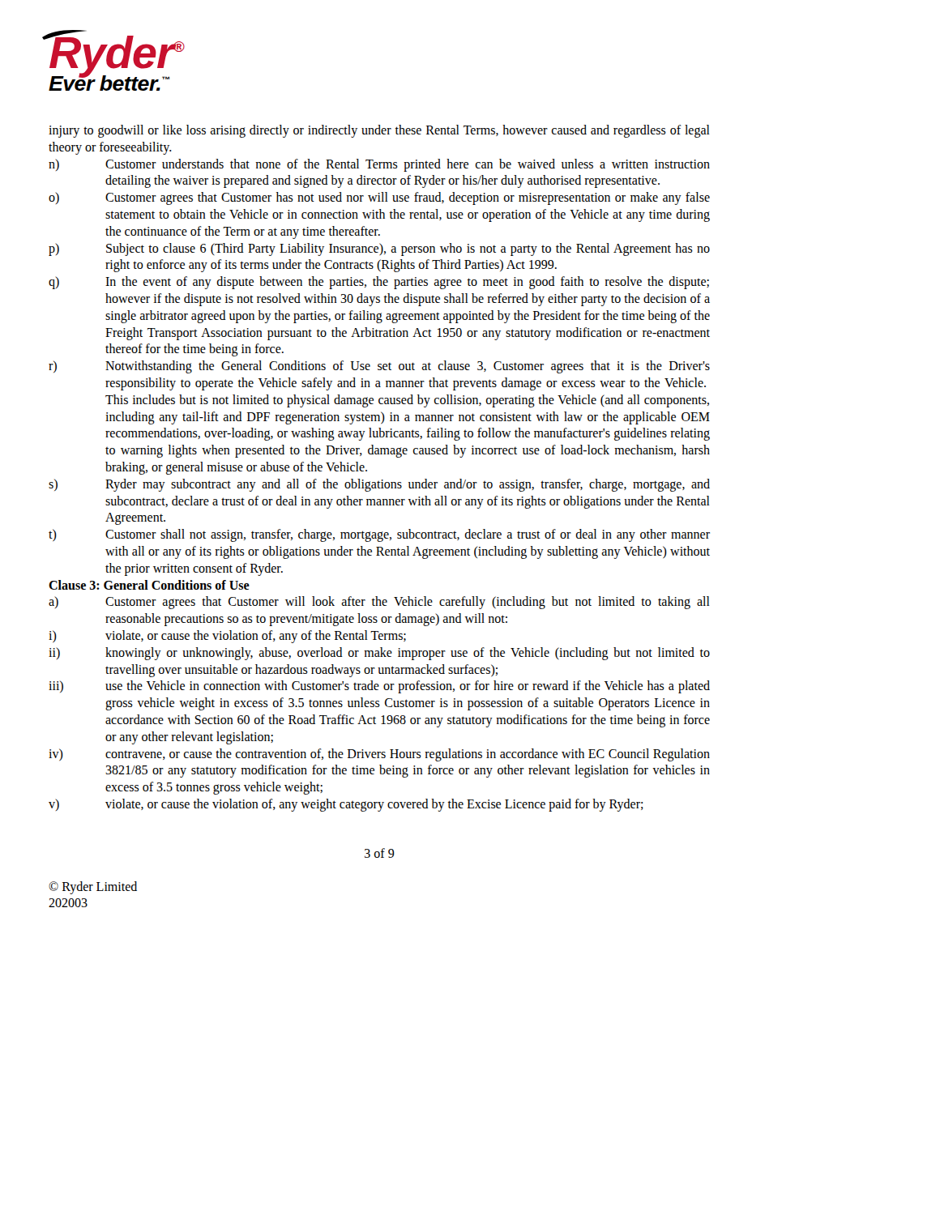Ryder®
Ever better.™
injury to goodwill or like loss arising directly or indirectly under these Rental Terms, however caused and regardless of legal theory or foreseeability.
n) Customer understands that none of the Rental Terms printed here can be waived unless a written instruction detailing the waiver is prepared and signed by a director of Ryder or his/her duly authorised representative.
o) Customer agrees that Customer has not used nor will use fraud, deception or misrepresentation or make any false statement to obtain the Vehicle or in connection with the rental, use or operation of the Vehicle at any time during the continuance of the Term or at any time thereafter.
p) Subject to clause 6 (Third Party Liability Insurance), a person who is not a party to the Rental Agreement has no right to enforce any of its terms under the Contracts (Rights of Third Parties) Act 1999.
q) In the event of any dispute between the parties, the parties agree to meet in good faith to resolve the dispute; however if the dispute is not resolved within 30 days the dispute shall be referred by either party to the decision of a single arbitrator agreed upon by the parties, or failing agreement appointed by the President for the time being of the Freight Transport Association pursuant to the Arbitration Act 1950 or any statutory modification or re-enactment thereof for the time being in force.
r) Notwithstanding the General Conditions of Use set out at clause 3, Customer agrees that it is the Driver's responsibility to operate the Vehicle safely and in a manner that prevents damage or excess wear to the Vehicle. This includes but is not limited to physical damage caused by collision, operating the Vehicle (and all components, including any tail-lift and DPF regeneration system) in a manner not consistent with law or the applicable OEM recommendations, over-loading, or washing away lubricants, failing to follow the manufacturer's guidelines relating to warning lights when presented to the Driver, damage caused by incorrect use of load-lock mechanism, harsh braking, or general misuse or abuse of the Vehicle.
s) Ryder may subcontract any and all of the obligations under and/or to assign, transfer, charge, mortgage, and subcontract, declare a trust of or deal in any other manner with all or any of its rights or obligations under the Rental Agreement.
t) Customer shall not assign, transfer, charge, mortgage, subcontract, declare a trust of or deal in any other manner with all or any of its rights or obligations under the Rental Agreement (including by subletting any Vehicle) without the prior written consent of Ryder.
Clause 3: General Conditions of Use
a) Customer agrees that Customer will look after the Vehicle carefully (including but not limited to taking all reasonable precautions so as to prevent/mitigate loss or damage) and will not:
i) violate, or cause the violation of, any of the Rental Terms;
ii) knowingly or unknowingly, abuse, overload or make improper use of the Vehicle (including but not limited to travelling over unsuitable or hazardous roadways or untarmacked surfaces);
iii) use the Vehicle in connection with Customer's trade or profession, or for hire or reward if the Vehicle has a plated gross vehicle weight in excess of 3.5 tonnes unless Customer is in possession of a suitable Operators Licence in accordance with Section 60 of the Road Traffic Act 1968 or any statutory modifications for the time being in force or any other relevant legislation;
iv) contravene, or cause the contravention of, the Drivers Hours regulations in accordance with EC Council Regulation 3821/85 or any statutory modification for the time being in force or any other relevant legislation for vehicles in excess of 3.5 tonnes gross vehicle weight;
v) violate, or cause the violation of, any weight category covered by the Excise Licence paid for by Ryder;
3 of 9
© Ryder Limited
202003